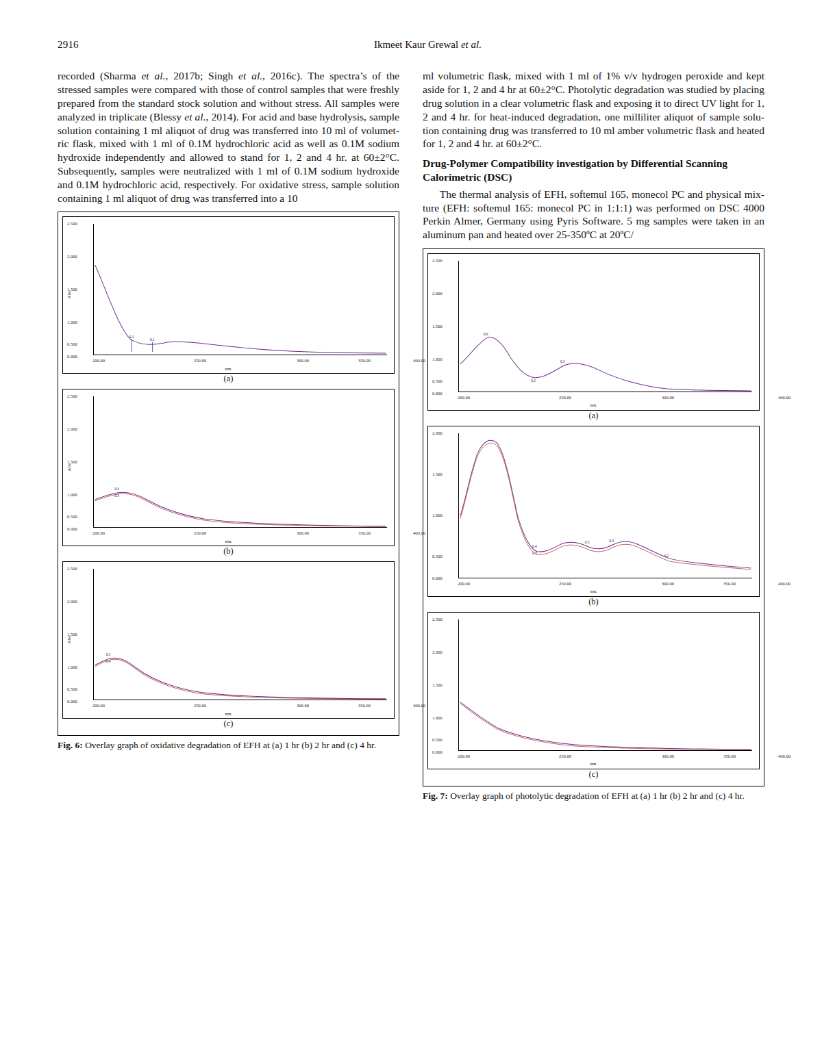2916
Ikmeet Kaur Grewal et al.
recorded (Sharma et al., 2017b; Singh et al., 2016c). The spectra’s of the stressed samples were compared with those of control samples that were freshly prepared from the standard stock solution and without stress. All samples were analyzed in triplicate (Blessy et al., 2014). For acid and base hydrolysis, sample solution containing 1 ml aliquot of drug was transferred into 10 ml of volumetric flask, mixed with 1 ml of 0.1M hydrochloric acid as well as 0.1M sodium hydroxide independently and allowed to stand for 1, 2 and 4 hr. at 60±2°C. Subsequently, samples were neutralized with 1 ml of 0.1M sodium hydroxide and 0.1M hydrochloric acid, respectively. For oxidative stress, sample solution containing 1 ml aliquot of drug was transferred into a 10
Abs
2.500
2.000
1.500
1.000
0.500
0.000
200.00
250.00
300.00
350.00
400.00
nm.
0.1 0.1
(a)
Abs
2.500
2.000
1.500
1.000
0.500
0.000
200.00
250.00
300.00
350.00
400.00
nm.
0.4 0.3
(b)
Abs
2.500
2.000
1.500
1.000
0.500
0.000
200.00
250.00
300.00
350.00
400.00
nm.
0.5 0.4
(c)
Fig. 6: Overlay graph of oxidative degradation of EFH at (a) 1 hr (b) 2 hr and (c) 4 hr.
ml volumetric flask, mixed with 1 ml of 1% v/v hydrogen peroxide and kept aside for 1, 2 and 4 hr at 60±2°C. Photolytic degradation was studied by placing drug solution in a clear volumetric flask and exposing it to direct UV light for 1, 2 and 4 hr. for heat-induced degradation, one milliliter aliquot of sample solution containing drug was transferred to 10 ml amber volumetric flask and heated for 1, 2 and 4 hr. at 60±2°C.
Drug-Polymer Compatibility investigation by Differential Scanning Calorimetric (DSC)
The thermal analysis of EFH, softemul 165, monecol PC and physical mixture (EFH: softemul 165: monecol PC in 1:1:1) was performed on DSC 4000 Perkin Almer, Germany using Pyris Software. 5 mg samples were taken in an aluminum pan and heated over 25-350ºC at 20ºC/
2.500
2.000
1.500
1.000
0.500
0.000
200.00
250.00
300.00
400.00
nm.
0.6 0.2 0.3
(a)
2.000
1.500
1.000
0.500
0.000
200.00
250.00
300.00
350.00
400.00
nm.
0.4 0.3 0.3 0.3 0.2
(b)
2.500
2.000
1.500
1.000
0.500
0.000
200.00
250.00
300.00
350.00
400.00
nm.
(c)
Fig. 7: Overlay graph of photolytic degradation of EFH at (a) 1 hr (b) 2 hr and (c) 4 hr.